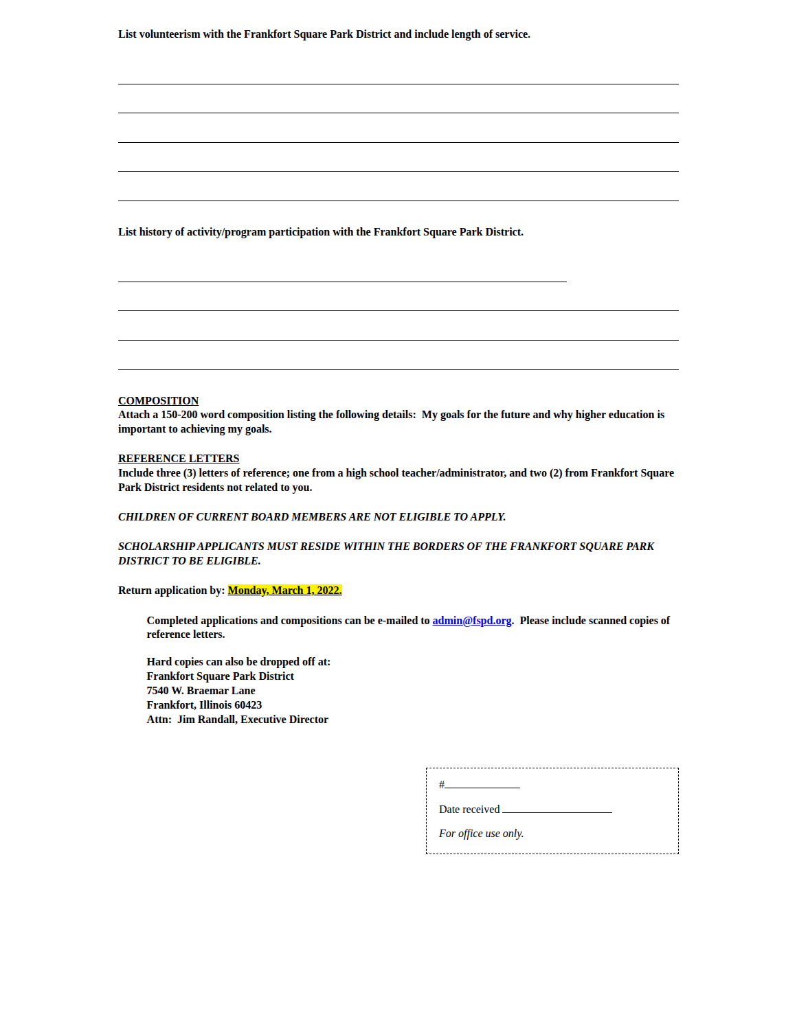List volunteerism with the Frankfort Square Park District and include length of service.
List history of activity/program participation with the Frankfort Square Park District.
COMPOSITION
Attach a 150-200 word composition listing the following details: My goals for the future and why higher education is important to achieving my goals.
REFERENCE LETTERS
Include three (3) letters of reference; one from a high school teacher/administrator, and two (2) from Frankfort Square Park District residents not related to you.
CHILDREN OF CURRENT BOARD MEMBERS ARE NOT ELIGIBLE TO APPLY.
SCHOLARSHIP APPLICANTS MUST RESIDE WITHIN THE BORDERS OF THE FRANKFORT SQUARE PARK DISTRICT TO BE ELIGIBLE.
Return application by: Monday, March 1, 2022.
Completed applications and compositions can be e-mailed to admin@fspd.org. Please include scanned copies of reference letters.
Hard copies can also be dropped off at:
Frankfort Square Park District
7540 W. Braemar Lane
Frankfort, Illinois 60423
Attn: Jim Randall, Executive Director
#
Date received
For office use only.